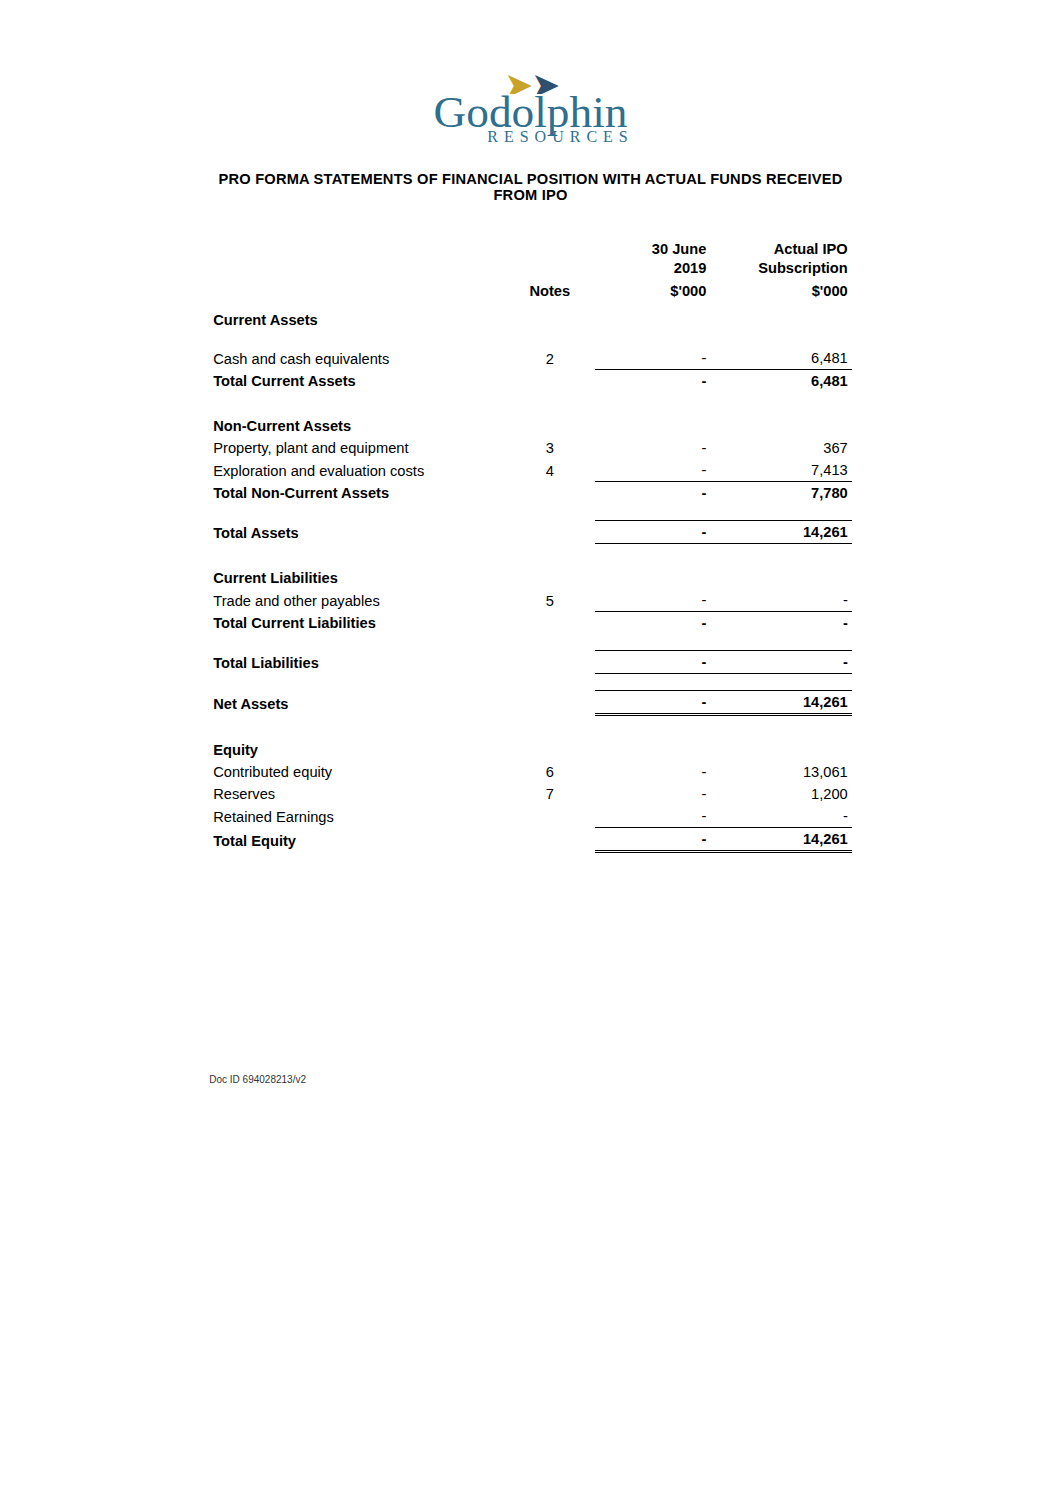➤➤ Godolphin RESOURCES
PRO FORMA STATEMENTS OF FINANCIAL POSITION WITH ACTUAL FUNDS RECEIVED FROM IPO
| | | 30 June 2019 | Actual IPO Subscription |
| --- | --- | --- | --- |
| | Notes | $'000 | $'000 |
| Current Assets | | | |
| Cash and cash equivalents | 2 | - | 6,481 |
| Total Current Assets | | - | 6,481 |
| Non-Current Assets | | | |
| Property, plant and equipment | 3 | - | 367 |
| Exploration and evaluation costs | 4 | - | 7,413 |
| Total Non-Current Assets | | - | 7,780 |
| Total Assets | | - | 14,261 |
| Current Liabilities | | | |
| Trade and other payables | 5 | - | - |
| Total Current Liabilities | | - | - |
| Total Liabilities | | - | - |
| Net Assets | | - | 14,261 |
| Equity | | | |
| Contributed equity | 6 | - | 13,061 |
| Reserves | 7 | - | 1,200 |
| Retained Earnings | | - | - |
| Total Equity | | - | 14,261 |
Doc ID 694028213/v2